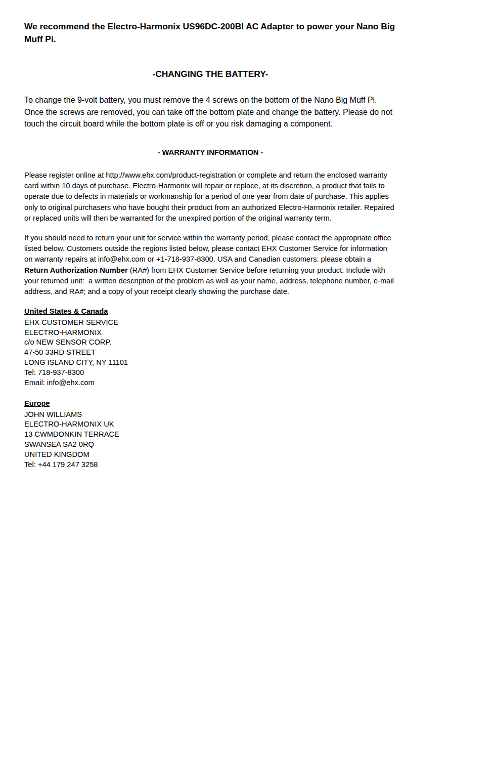We recommend the Electro-Harmonix US96DC-200BI AC Adapter to power your Nano Big Muff Pi.
-CHANGING THE BATTERY-
To change the 9-volt battery, you must remove the 4 screws on the bottom of the Nano Big Muff Pi. Once the screws are removed, you can take off the bottom plate and change the battery. Please do not touch the circuit board while the bottom plate is off or you risk damaging a component.
- WARRANTY INFORMATION -
Please register online at http://www.ehx.com/product-registration or complete and return the enclosed warranty card within 10 days of purchase. Electro-Harmonix will repair or replace, at its discretion, a product that fails to operate due to defects in materials or workmanship for a period of one year from date of purchase. This applies only to original purchasers who have bought their product from an authorized Electro-Harmonix retailer. Repaired or replaced units will then be warranted for the unexpired portion of the original warranty term.
If you should need to return your unit for service within the warranty period, please contact the appropriate office listed below. Customers outside the regions listed below, please contact EHX Customer Service for information on warranty repairs at info@ehx.com or +1-718-937-8300. USA and Canadian customers: please obtain a Return Authorization Number (RA#) from EHX Customer Service before returning your product. Include with your returned unit: a written description of the problem as well as your name, address, telephone number, e-mail address, and RA#; and a copy of your receipt clearly showing the purchase date.
United States & Canada
EHX CUSTOMER SERVICE
ELECTRO-HARMONIX
c/o NEW SENSOR CORP.
47-50 33RD STREET
LONG ISLAND CITY, NY 11101
Tel: 718-937-8300
Email: info@ehx.com
Europe
JOHN WILLIAMS
ELECTRO-HARMONIX UK
13 CWMDONKIN TERRACE
SWANSEA SA2 0RQ
UNITED KINGDOM
Tel: +44 179 247 3258